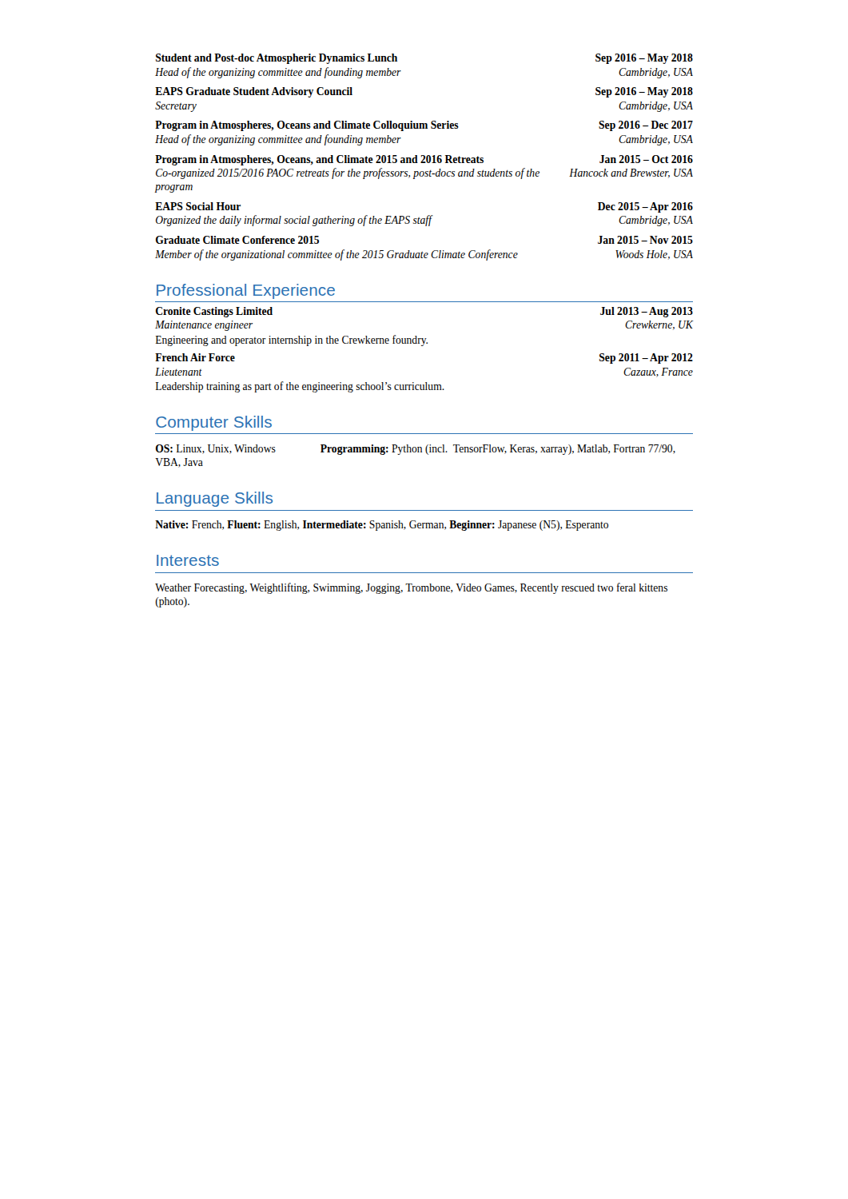Student and Post-doc Atmospheric Dynamics Lunch Sep 2016 – May 2018
Head of the organizing committee and founding member Cambridge, USA
EAPS Graduate Student Advisory Council Sep 2016 – May 2018
Secretary Cambridge, USA
Program in Atmospheres, Oceans and Climate Colloquium Series Sep 2016 – Dec 2017
Head of the organizing committee and founding member Cambridge, USA
Program in Atmospheres, Oceans, and Climate 2015 and 2016 Retreats Jan 2015 – Oct 2016
Co-organized 2015/2016 PAOC retreats for the professors, post-docs and students of the program Hancock and Brewster, USA
EAPS Social Hour Dec 2015 – Apr 2016
Organized the daily informal social gathering of the EAPS staff Cambridge, USA
Graduate Climate Conference 2015 Jan 2015 – Nov 2015
Member of the organizational committee of the 2015 Graduate Climate Conference Woods Hole, USA
Professional Experience
Cronite Castings Limited Jul 2013 – Aug 2013
Maintenance engineer Crewkerne, UK
Engineering and operator internship in the Crewkerne foundry.
French Air Force Sep 2011 – Apr 2012
Lieutenant Cazaux, France
Leadership training as part of the engineering school’s curriculum.
Computer Skills
OS: Linux, Unix, Windows Programming: Python (incl. TensorFlow, Keras, xarray), Matlab, Fortran 77/90, VBA, Java
Language Skills
Native: French, Fluent: English, Intermediate: Spanish, German, Beginner: Japanese (N5), Esperanto
Interests
Weather Forecasting, Weightlifting, Swimming, Jogging, Trombone, Video Games, Recently rescued two feral kittens (photo).